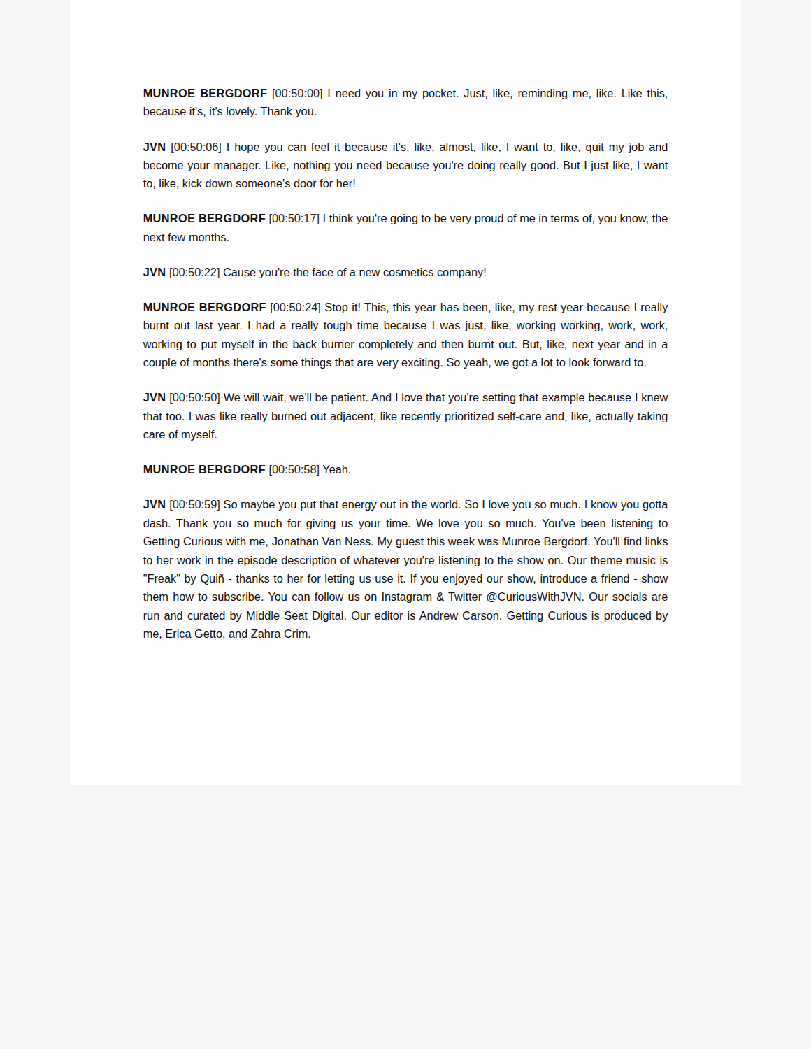MUNROE BERGDORF [00:50:00] I need you in my pocket. Just, like, reminding me, like. Like this, because it's, it's lovely. Thank you.
JVN [00:50:06] I hope you can feel it because it's, like, almost, like, I want to, like, quit my job and become your manager. Like, nothing you need because you're doing really good. But I just like, I want to, like, kick down someone's door for her!
MUNROE BERGDORF [00:50:17] I think you're going to be very proud of me in terms of, you know, the next few months.
JVN [00:50:22] Cause you're the face of a new cosmetics company!
MUNROE BERGDORF [00:50:24] Stop it! This, this year has been, like, my rest year because I really burnt out last year. I had a really tough time because I was just, like, working working, work, work, working to put myself in the back burner completely and then burnt out. But, like, next year and in a couple of months there's some things that are very exciting. So yeah, we got a lot to look forward to.
JVN [00:50:50] We will wait, we'll be patient. And I love that you're setting that example because I knew that too. I was like really burned out adjacent, like recently prioritized self-care and, like, actually taking care of myself.
MUNROE BERGDORF [00:50:58] Yeah.
JVN [00:50:59] So maybe you put that energy out in the world. So I love you so much. I know you gotta dash. Thank you so much for giving us your time. We love you so much. You've been listening to Getting Curious with me, Jonathan Van Ness. My guest this week was Munroe Bergdorf. You'll find links to her work in the episode description of whatever you're listening to the show on. Our theme music is "Freak" by Quiñ - thanks to her for letting us use it. If you enjoyed our show, introduce a friend - show them how to subscribe. You can follow us on Instagram & Twitter @CuriousWithJVN. Our socials are run and curated by Middle Seat Digital. Our editor is Andrew Carson. Getting Curious is produced by me, Erica Getto, and Zahra Crim.